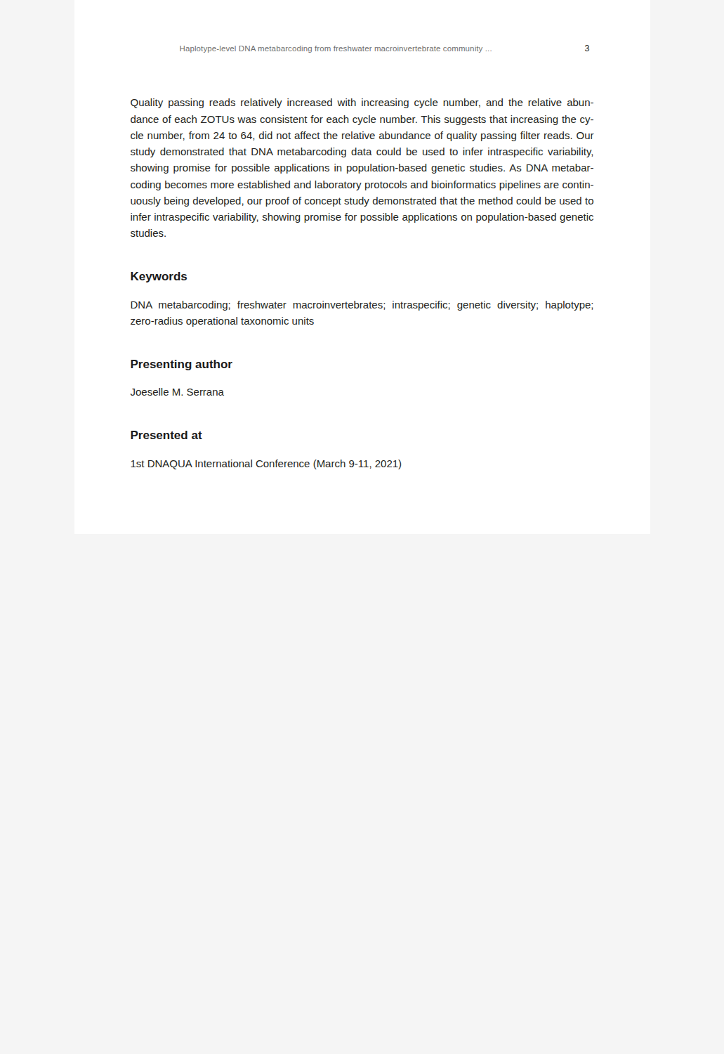Haplotype-level DNA metabarcoding from freshwater macroinvertebrate community ... 3
Quality passing reads relatively increased with increasing cycle number, and the relative abundance of each ZOTUs was consistent for each cycle number. This suggests that increasing the cycle number, from 24 to 64, did not affect the relative abundance of quality passing filter reads. Our study demonstrated that DNA metabarcoding data could be used to infer intraspecific variability, showing promise for possible applications in population-based genetic studies. As DNA metabarcoding becomes more established and laboratory protocols and bioinformatics pipelines are continuously being developed, our proof of concept study demonstrated that the method could be used to infer intraspecific variability, showing promise for possible applications on population-based genetic studies.
Keywords
DNA metabarcoding; freshwater macroinvertebrates; intraspecific; genetic diversity; haplotype; zero-radius operational taxonomic units
Presenting author
Joeselle M. Serrana
Presented at
1st DNAQUA International Conference (March 9-11, 2021)